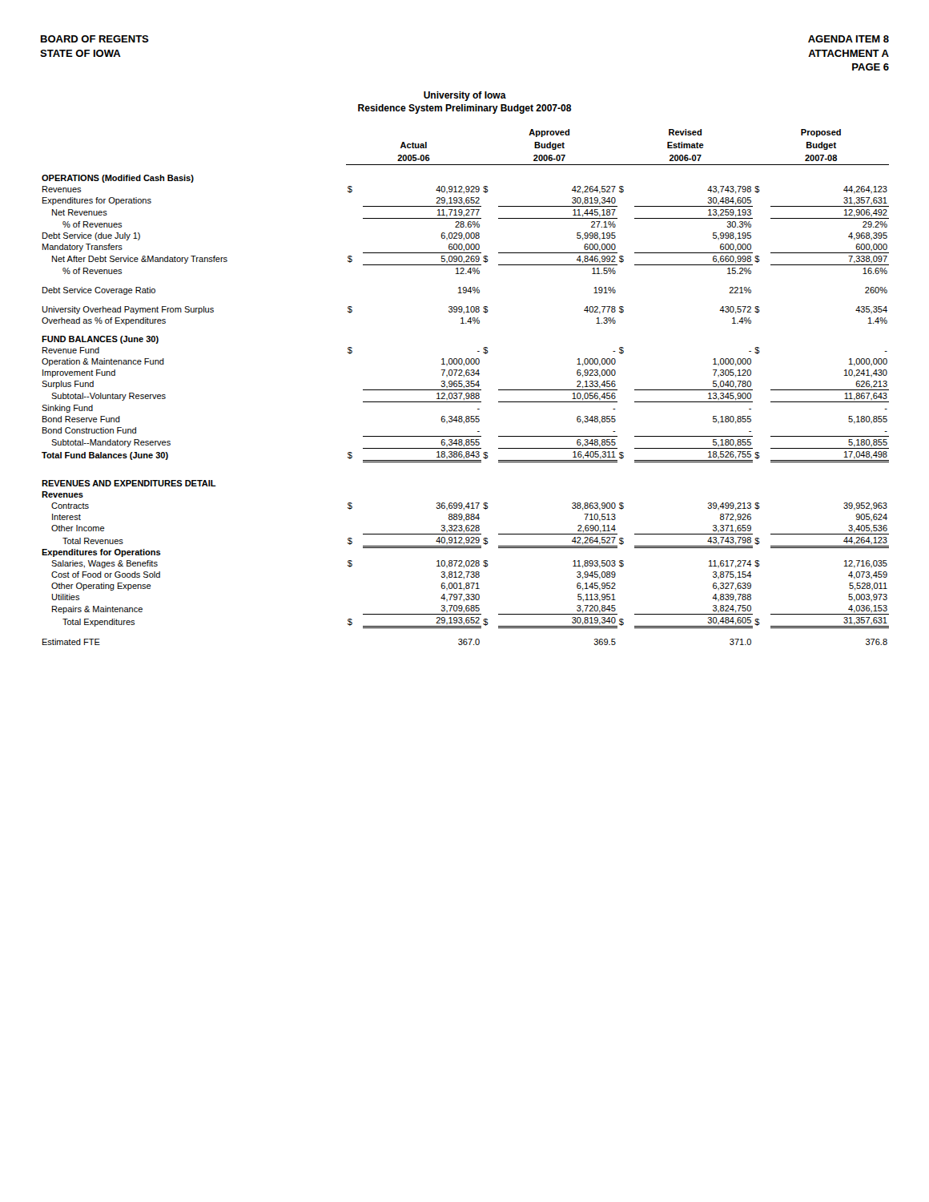BOARD OF REGENTS
STATE OF IOWA
AGENDA ITEM 8
ATTACHMENT A
PAGE 6
University of Iowa
Residence System Preliminary Budget 2007-08
| | | Approved | Revised | Proposed |
| | Actual | Budget | Estimate | Budget |
| | 2005-06 | 2006-07 | 2006-07 | 2007-08 |
| OPERATIONS (Modified Cash Basis) | |
| Revenues | $ | 40,912,929 | $ | 42,264,527 | $ | 43,743,798 | $ | 44,264,123 |
| Expenditures for Operations | | 29,193,652 | | 30,819,340 | | 30,484,605 | | 31,357,631 |
| Net Revenues | | 11,719,277 | | 11,445,187 | | 13,259,193 | | 12,906,492 |
| % of Revenues | | 28.6% | | 27.1% | | 30.3% | | 29.2% |
| Debt Service (due July 1) | | 6,029,008 | | 5,998,195 | | 5,998,195 | | 4,968,395 |
| Mandatory Transfers | | 600,000 | | 600,000 | | 600,000 | | 600,000 |
| Net After Debt Service &Mandatory Transfers | $ | 5,090,269 | $ | 4,846,992 | $ | 6,660,998 | $ | 7,338,097 |
| % of Revenues | | 12.4% | | 11.5% | | 15.2% | | 16.6% |
| Debt Service Coverage Ratio | | 194% | | 191% | | 221% | | 260% |
| University Overhead Payment From Surplus | $ | 399,108 | $ | 402,778 | $ | 430,572 | $ | 435,354 |
| Overhead as % of Expenditures | | 1.4% | | 1.3% | | 1.4% | | 1.4% |
| FUND BALANCES (June 30) | |
| Revenue Fund | $ | - | $ | - | $ | - | $ | - |
| Operation & Maintenance Fund | | 1,000,000 | | 1,000,000 | | 1,000,000 | | 1,000,000 |
| Improvement Fund | | 7,072,634 | | 6,923,000 | | 7,305,120 | | 10,241,430 |
| Surplus Fund | | 3,965,354 | | 2,133,456 | | 5,040,780 | | 626,213 |
| Subtotal--Voluntary Reserves | | 12,037,988 | | 10,056,456 | | 13,345,900 | | 11,867,643 |
| Sinking Fund | | - | | - | | - | | - |
| Bond Reserve Fund | | 6,348,855 | | 6,348,855 | | 5,180,855 | | 5,180,855 |
| Bond Construction Fund | | - | | - | | - | | - |
| Subtotal--Mandatory Reserves | | 6,348,855 | | 6,348,855 | | 5,180,855 | | 5,180,855 |
| Total Fund Balances (June 30) | $ | 18,386,843 | $ | 16,405,311 | $ | 18,526,755 | $ | 17,048,498 |
| REVENUES AND EXPENDITURES DETAIL | |
| Revenues | |
| Contracts | $ | 36,699,417 | $ | 38,863,900 | $ | 39,499,213 | $ | 39,952,963 |
| Interest | | 889,884 | | 710,513 | | 872,926 | | 905,624 |
| Other Income | | 3,323,628 | | 2,690,114 | | 3,371,659 | | 3,405,536 |
| Total Revenues | $ | 40,912,929 | $ | 42,264,527 | $ | 43,743,798 | $ | 44,264,123 |
| Expenditures for Operations | |
| Salaries, Wages & Benefits | $ | 10,872,028 | $ | 11,893,503 | $ | 11,617,274 | $ | 12,716,035 |
| Cost of Food or Goods Sold | | 3,812,738 | | 3,945,089 | | 3,875,154 | | 4,073,459 |
| Other Operating Expense | | 6,001,871 | | 6,145,952 | | 6,327,639 | | 5,528,011 |
| Utilities | | 4,797,330 | | 5,113,951 | | 4,839,788 | | 5,003,973 |
| Repairs & Maintenance | | 3,709,685 | | 3,720,845 | | 3,824,750 | | 4,036,153 |
| Total Expenditures | $ | 29,193,652 | $ | 30,819,340 | $ | 30,484,605 | $ | 31,357,631 |
| Estimated FTE | | 367.0 | | 369.5 | | 371.0 | | 376.8 |